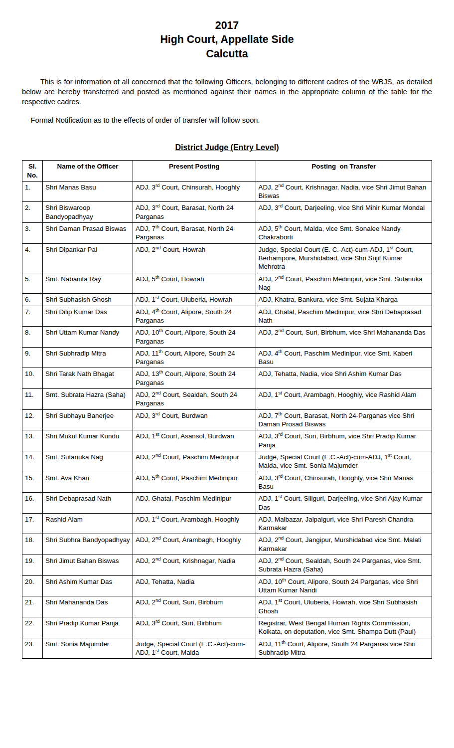2017
High Court, Appellate Side
Calcutta
This is for information of all concerned that the following Officers, belonging to different cadres of the WBJS, as detailed below are hereby transferred and posted as mentioned against their names in the appropriate column of the table for the respective cadres.
Formal Notification as to the effects of order of transfer will follow soon.
District Judge (Entry Level)
| Sl. No. | Name of the Officer | Present Posting | Posting on Transfer |
| --- | --- | --- | --- |
| 1. | Shri Manas Basu | ADJ. 3 rd Court, Chinsurah, Hooghly | ADJ, 2 nd Court, Krishnagar, Nadia, vice Shri Jimut Bahan Biswas |
| 2. | Shri Biswaroop Bandyopadhyay | ADJ, 3 rd Court, Barasat, North 24 Parganas | ADJ, 3 rd Court, Darjeeling, vice Shri Mihir Kumar Mondal |
| 3. | Shri Daman Prasad Biswas | ADJ, 7 th Court, Barasat, North 24 Parganas | ADJ, 5 th Court, Malda, vice Smt. Sonalee Nandy Chakraborti |
| 4. | Shri Dipankar Pal | ADJ, 2 nd Court, Howrah | Judge, Special Court (E. C.-Act)-cum-ADJ, 1 st Court, Berhampore, Murshidabad, vice Shri Sujit Kumar Mehrotra |
| 5. | Smt. Nabanita Ray | ADJ, 5 th Court, Howrah | ADJ, 2 nd Court, Paschim Medinipur, vice Smt. Sutanuka Nag |
| 6. | Shri Subhasish Ghosh | ADJ, 1 st Court, Uluberia, Howrah | ADJ, Khatra, Bankura, vice Smt. Sujata Kharga |
| 7. | Shri Dilip Kumar Das | ADJ, 4 th Court, Alipore, South 24 Parganas | ADJ, Ghatal, Paschim Medinipur, vice Shri Debaprasad Nath |
| 8. | Shri Uttam Kumar Nandy | ADJ, 10 th Court, Alipore, South 24 Parganas | ADJ, 2 nd Court, Suri, Birbhum, vice Shri Mahananda Das |
| 9. | Shri Subhradip Mitra | ADJ, 11 th Court, Alipore, South 24 Parganas | ADJ, 4 th Court, Paschim Medinipur, vice Smt. Kaberi Basu |
| 10. | Shri Tarak Nath Bhagat | ADJ, 13 th Court, Alipore, South 24 Parganas | ADJ, Tehatta, Nadia, vice Shri Ashim Kumar Das |
| 11. | Smt. Subrata Hazra (Saha) | ADJ, 2 nd Court, Sealdah, South 24 Parganas | ADJ, 1 st Court, Arambagh, Hooghly, vice Rashid Alam |
| 12. | Shri Subhayu Banerjee | ADJ, 3 rd Court, Burdwan | ADJ, 7 th Court, Barasat, North 24-Parganas vice Shri Daman Prosad Biswas |
| 13. | Shri Mukul Kumar Kundu | ADJ, 1 st Court, Asansol, Burdwan | ADJ, 3 rd Court, Suri, Birbhum, vice Shri Pradip Kumar Panja |
| 14. | Smt. Sutanuka Nag | ADJ, 2 nd Court, Paschim Medinipur | Judge, Special Court (E.C.-Act)-cum-ADJ, 1 st Court, Malda, vice Smt. Sonia Majumder |
| 15. | Smt. Ava Khan | ADJ, 5 th Court, Paschim Medinipur | ADJ, 3 rd Court, Chinsurah, Hooghly, vice Shri Manas Basu |
| 16. | Shri Debaprasad Nath | ADJ, Ghatal, Paschim Medinipur | ADJ, 1 st Court, Siliguri, Darjeeling, vice Shri Ajay Kumar Das |
| 17. | Rashid Alam | ADJ, 1 st Court, Arambagh, Hooghly | ADJ, Malbazar, Jalpaiguri, vice Shri Paresh Chandra Karmakar |
| 18. | Shri Subhra Bandyopadhyay | ADJ, 2 nd Court, Arambagh, Hooghly | ADJ, 2 nd Court, Jangipur, Murshidabad vice Smt. Malati Karmakar |
| 19. | Shri Jimut Bahan Biswas | ADJ, 2 nd Court, Krishnagar, Nadia | ADJ, 2 nd Court, Sealdah, South 24 Parganas, vice Smt. Subrata Hazra (Saha) |
| 20. | Shri Ashim Kumar Das | ADJ, Tehatta, Nadia | ADJ, 10 th Court, Alipore, South 24 Parganas, vice Shri Uttam Kumar Nandi |
| 21. | Shri Mahananda Das | ADJ, 2 nd Court, Suri, Birbhum | ADJ, 1 st Court, Uluberia, Howrah, vice Shri Subhasish Ghosh |
| 22. | Shri Pradip Kumar Panja | ADJ, 3 rd Court, Suri, Birbhum | Registrar, West Bengal Human Rights Commission, Kolkata, on deputation, vice Smt. Shampa Dutt (Paul) |
| 23. | Smt. Sonia Majumder | Judge, Special Court (E.C.-Act)-cum-ADJ, 1 st Court, Malda | ADJ, 11 th Court, Alipore, South 24 Parganas vice Shri Subhradip Mitra |